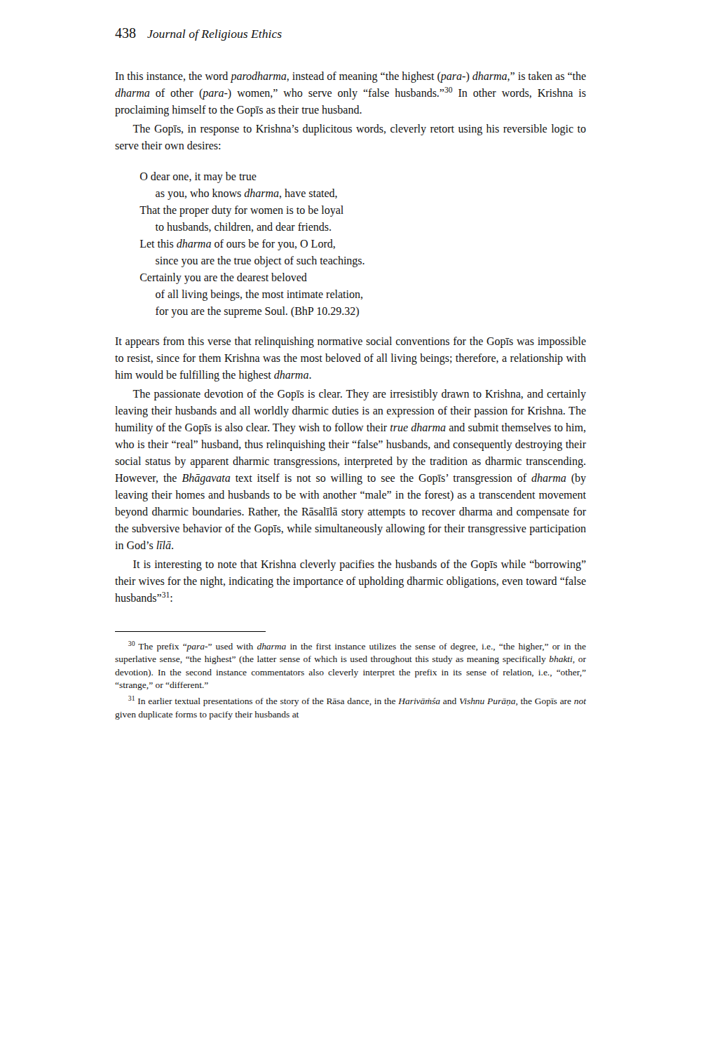438 Journal of Religious Ethics
In this instance, the word parodharma, instead of meaning “the highest (para-) dharma,” is taken as “the dharma of other (para-) women,” who serve only “false husbands.”30 In other words, Krishna is proclaiming himself to the Gopīs as their true husband.
The Gopīs, in response to Krishna’s duplicitous words, cleverly retort using his reversible logic to serve their own desires:
O dear one, it may be true
as you, who knows dharma, have stated,
That the proper duty for women is to be loyal
to husbands, children, and dear friends.
Let this dharma of ours be for you, O Lord,
since you are the true object of such teachings.
Certainly you are the dearest beloved
of all living beings, the most intimate relation,
for you are the supreme Soul. (BhP 10.29.32)
It appears from this verse that relinquishing normative social conventions for the Gopīs was impossible to resist, since for them Krishna was the most beloved of all living beings; therefore, a relationship with him would be fulfilling the highest dharma.
The passionate devotion of the Gopīs is clear. They are irresistibly drawn to Krishna, and certainly leaving their husbands and all worldly dharmic duties is an expression of their passion for Krishna. The humility of the Gopīs is also clear. They wish to follow their true dharma and submit themselves to him, who is their “real” husband, thus relinquishing their “false” husbands, and consequently destroying their social status by apparent dharmic transgressions, interpreted by the tradition as dharmic transcending. However, the Bhāgavata text itself is not so willing to see the Gopīs’ transgression of dharma (by leaving their homes and husbands to be with another “male” in the forest) as a transcendent movement beyond dharmic boundaries. Rather, the Rāsalīlā story attempts to recover dharma and compensate for the subversive behavior of the Gopīs, while simultaneously allowing for their transgressive participation in God’s līlā.
It is interesting to note that Krishna cleverly pacifies the husbands of the Gopīs while “borrowing” their wives for the night, indicating the importance of upholding dharmic obligations, even toward “false husbands”31:
30 The prefix “para-” used with dharma in the first instance utilizes the sense of degree, i.e., “the higher,” or in the superlative sense, “the highest” (the latter sense of which is used throughout this study as meaning specifically bhakti, or devotion). In the second instance commentators also cleverly interpret the prefix in its sense of relation, i.e., “other,” “strange,” or “different.”
31 In earlier textual presentations of the story of the Rāsa dance, in the Harivāṁśa and Vishnu Purāṇa, the Gopīs are not given duplicate forms to pacify their husbands at